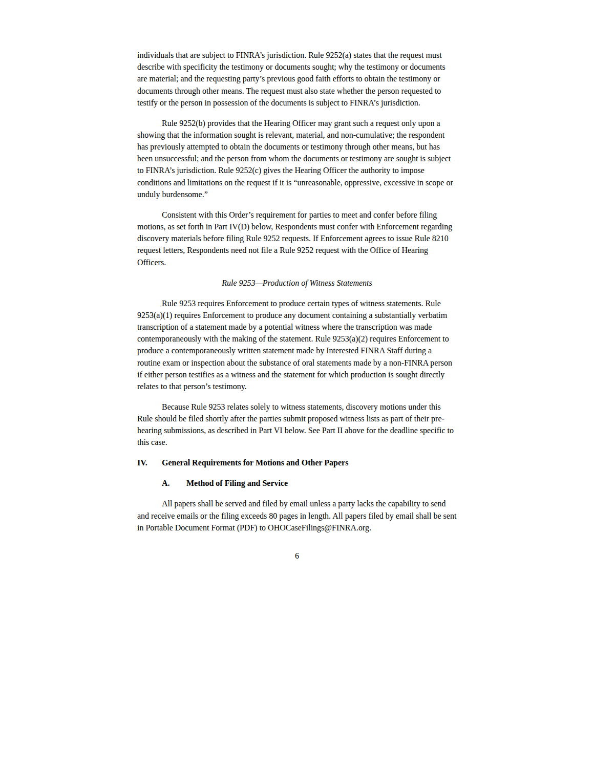individuals that are subject to FINRA’s jurisdiction. Rule 9252(a) states that the request must describe with specificity the testimony or documents sought; why the testimony or documents are material; and the requesting party’s previous good faith efforts to obtain the testimony or documents through other means. The request must also state whether the person requested to testify or the person in possession of the documents is subject to FINRA’s jurisdiction.
Rule 9252(b) provides that the Hearing Officer may grant such a request only upon a showing that the information sought is relevant, material, and non-cumulative; the respondent has previously attempted to obtain the documents or testimony through other means, but has been unsuccessful; and the person from whom the documents or testimony are sought is subject to FINRA’s jurisdiction. Rule 9252(c) gives the Hearing Officer the authority to impose conditions and limitations on the request if it is “unreasonable, oppressive, excessive in scope or unduly burdensome.”
Consistent with this Order’s requirement for parties to meet and confer before filing motions, as set forth in Part IV(D) below, Respondents must confer with Enforcement regarding discovery materials before filing Rule 9252 requests. If Enforcement agrees to issue Rule 8210 request letters, Respondents need not file a Rule 9252 request with the Office of Hearing Officers.
Rule 9253—Production of Witness Statements
Rule 9253 requires Enforcement to produce certain types of witness statements. Rule 9253(a)(1) requires Enforcement to produce any document containing a substantially verbatim transcription of a statement made by a potential witness where the transcription was made contemporaneously with the making of the statement. Rule 9253(a)(2) requires Enforcement to produce a contemporaneously written statement made by Interested FINRA Staff during a routine exam or inspection about the substance of oral statements made by a non-FINRA person if either person testifies as a witness and the statement for which production is sought directly relates to that person’s testimony.
Because Rule 9253 relates solely to witness statements, discovery motions under this Rule should be filed shortly after the parties submit proposed witness lists as part of their pre-hearing submissions, as described in Part VI below. See Part II above for the deadline specific to this case.
IV. General Requirements for Motions and Other Papers
A. Method of Filing and Service
All papers shall be served and filed by email unless a party lacks the capability to send and receive emails or the filing exceeds 80 pages in length. All papers filed by email shall be sent in Portable Document Format (PDF) to OHOCaseFilings@FINRA.org.
6